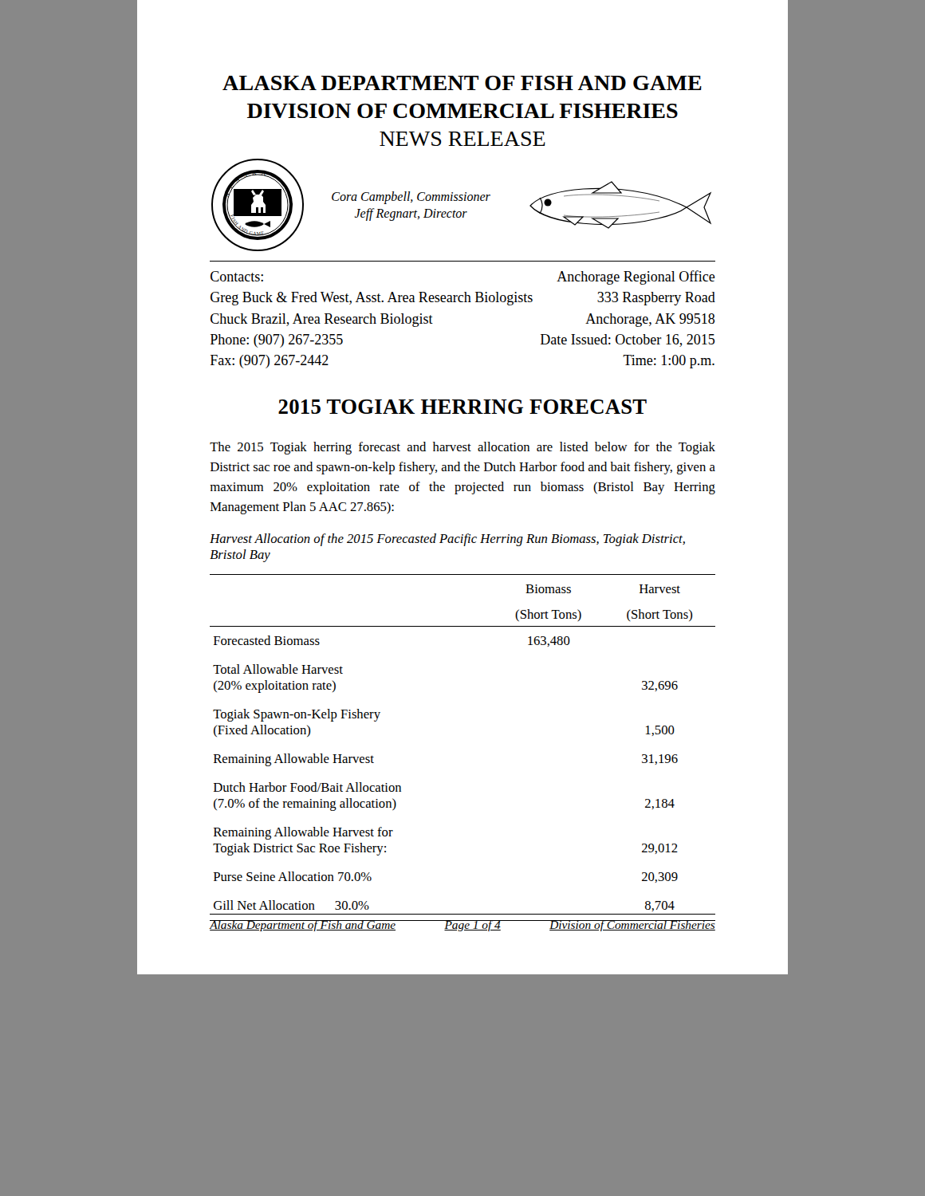ALASKA DEPARTMENT OF FISH AND GAME
DIVISION OF COMMERCIAL FISHERIES
NEWS RELEASE
A L A S K A FISH AND GAME
Cora Campbell, Commissioner
Jeff Regnart, Director
Contacts:
Greg Buck & Fred West, Asst. Area Research Biologists
Chuck Brazil, Area Research Biologist
Phone: (907) 267-2355
Fax: (907) 267-2442
Anchorage Regional Office
333 Raspberry Road
Anchorage, AK 99518
Date Issued: October 16, 2015
Time: 1:00 p.m.
2015 TOGIAK HERRING FORECAST
The 2015 Togiak herring forecast and harvest allocation are listed below for the Togiak District sac roe and spawn-on-kelp fishery, and the Dutch Harbor food and bait fishery, given a maximum 20% exploitation rate of the projected run biomass (Bristol Bay Herring Management Plan 5 AAC 27.865):
Harvest Allocation of the 2015 Forecasted Pacific Herring Run Biomass, Togiak District, Bristol Bay
| | Biomass | Harvest |
| --- | --- | --- |
| | (Short Tons) | (Short Tons) |
| Forecasted Biomass | 163,480 | |
| Total Allowable Harvest (20% exploitation rate) | | 32,696 |
| Togiak Spawn-on-Kelp Fishery (Fixed Allocation) | | 1,500 |
| Remaining Allowable Harvest | | 31,196 |
| Dutch Harbor Food/Bait Allocation (7.0% of the remaining allocation) | | 2,184 |
| Remaining Allowable Harvest for Togiak District Sac Roe Fishery: | | 29,012 |
| Purse Seine Allocation 70.0% | | 20,309 |
| Gill Net Allocation 30.0% | | 8,704 |
Alaska Department of Fish and Game
Page 1 of 4
Division of Commercial Fisheries